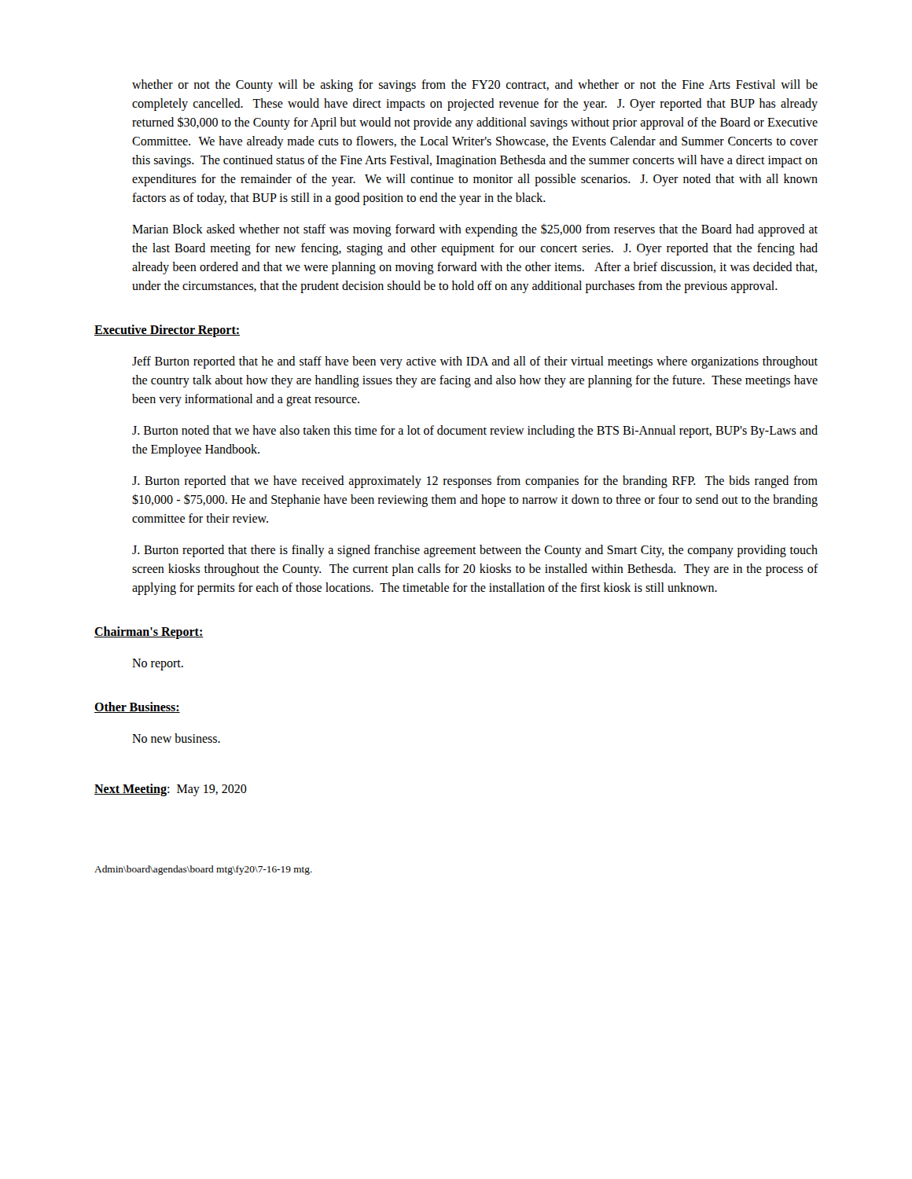whether or not the County will be asking for savings from the FY20 contract, and whether or not the Fine Arts Festival will be completely cancelled. These would have direct impacts on projected revenue for the year. J. Oyer reported that BUP has already returned $30,000 to the County for April but would not provide any additional savings without prior approval of the Board or Executive Committee. We have already made cuts to flowers, the Local Writer's Showcase, the Events Calendar and Summer Concerts to cover this savings. The continued status of the Fine Arts Festival, Imagination Bethesda and the summer concerts will have a direct impact on expenditures for the remainder of the year. We will continue to monitor all possible scenarios. J. Oyer noted that with all known factors as of today, that BUP is still in a good position to end the year in the black.
Marian Block asked whether not staff was moving forward with expending the $25,000 from reserves that the Board had approved at the last Board meeting for new fencing, staging and other equipment for our concert series. J. Oyer reported that the fencing had already been ordered and that we were planning on moving forward with the other items. After a brief discussion, it was decided that, under the circumstances, that the prudent decision should be to hold off on any additional purchases from the previous approval.
Executive Director Report:
Jeff Burton reported that he and staff have been very active with IDA and all of their virtual meetings where organizations throughout the country talk about how they are handling issues they are facing and also how they are planning for the future. These meetings have been very informational and a great resource.
J. Burton noted that we have also taken this time for a lot of document review including the BTS Bi-Annual report, BUP's By-Laws and the Employee Handbook.
J. Burton reported that we have received approximately 12 responses from companies for the branding RFP. The bids ranged from $10,000 - $75,000. He and Stephanie have been reviewing them and hope to narrow it down to three or four to send out to the branding committee for their review.
J. Burton reported that there is finally a signed franchise agreement between the County and Smart City, the company providing touch screen kiosks throughout the County. The current plan calls for 20 kiosks to be installed within Bethesda. They are in the process of applying for permits for each of those locations. The timetable for the installation of the first kiosk is still unknown.
Chairman's Report:
No report.
Other Business:
No new business.
Next Meeting: May 19, 2020
Admin\board\agendas\board mtg\fy20\7-16-19 mtg.